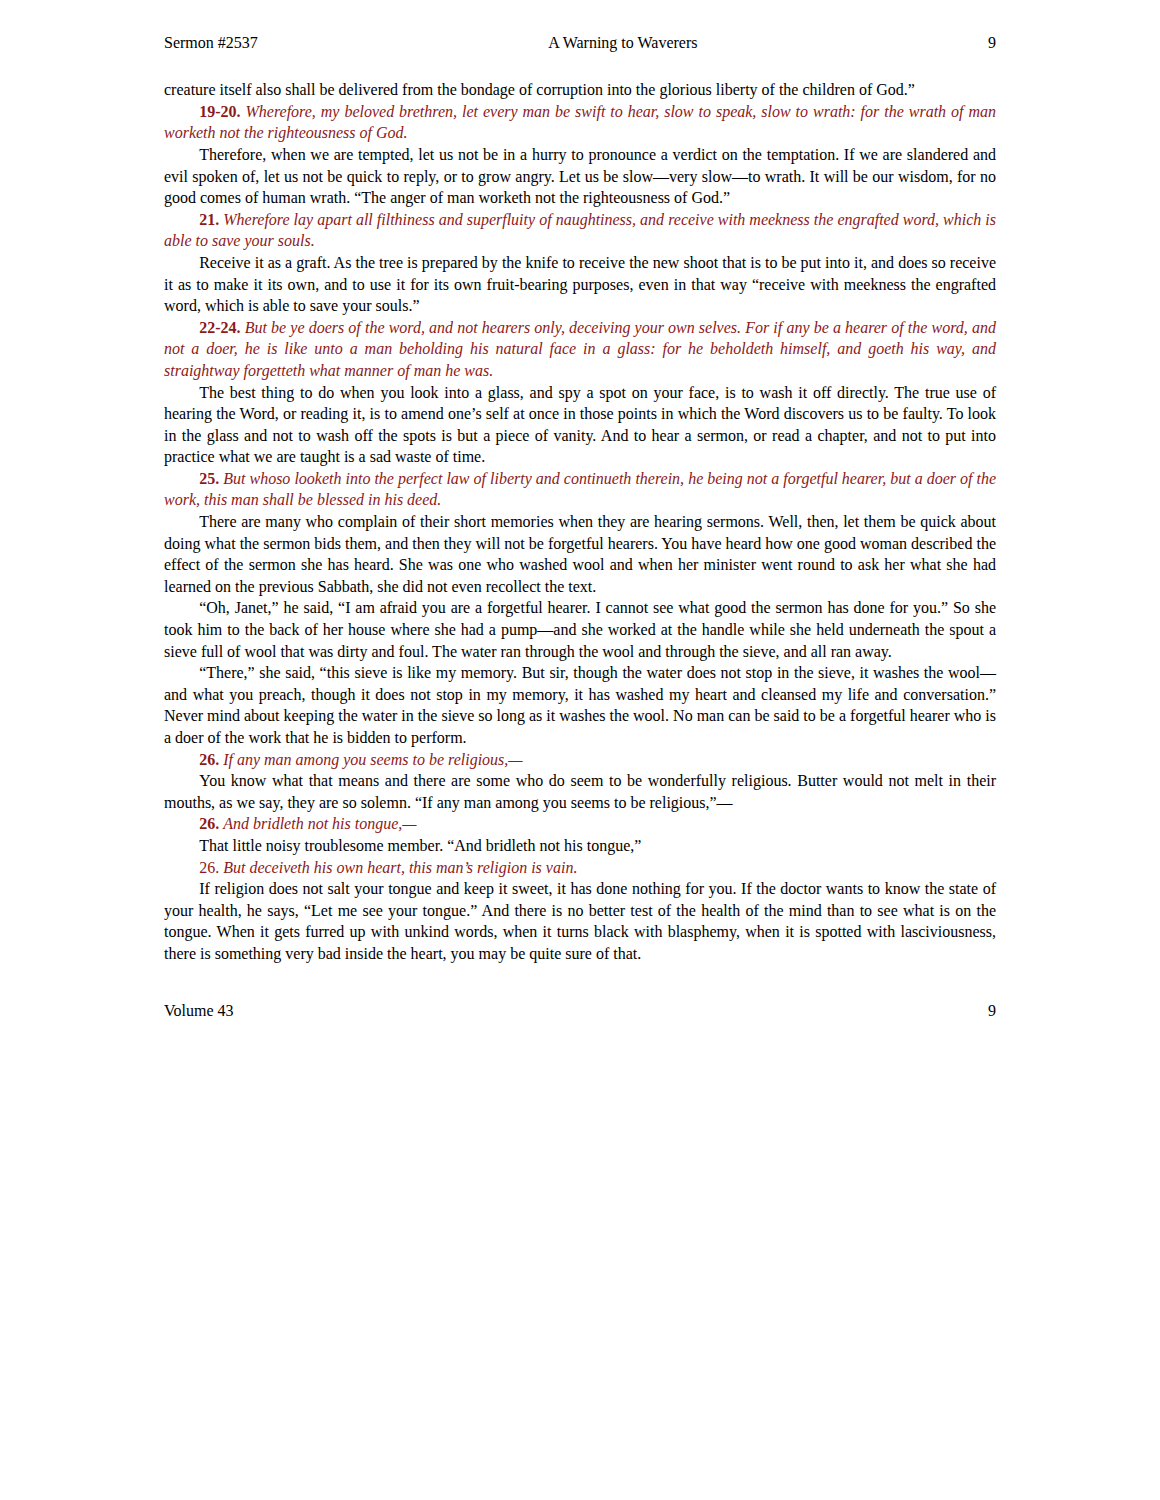Sermon #2537
A Warning to Waverers
9
creature itself also shall be delivered from the bondage of corruption into the glorious liberty of the children of God.”
19-20. Wherefore, my beloved brethren, let every man be swift to hear, slow to speak, slow to wrath: for the wrath of man worketh not the righteousness of God.
Therefore, when we are tempted, let us not be in a hurry to pronounce a verdict on the temptation. If we are slandered and evil spoken of, let us not be quick to reply, or to grow angry. Let us be slow—very slow—to wrath. It will be our wisdom, for no good comes of human wrath. “The anger of man worketh not the righteousness of God.”
21. Wherefore lay apart all filthiness and superfluity of naughtiness, and receive with meekness the engrafted word, which is able to save your souls.
Receive it as a graft. As the tree is prepared by the knife to receive the new shoot that is to be put into it, and does so receive it as to make it its own, and to use it for its own fruit-bearing purposes, even in that way “receive with meekness the engrafted word, which is able to save your souls.”
22-24. But be ye doers of the word, and not hearers only, deceiving your own selves. For if any be a hearer of the word, and not a doer, he is like unto a man beholding his natural face in a glass: for he beholdeth himself, and goeth his way, and straightway forgetteth what manner of man he was.
The best thing to do when you look into a glass, and spy a spot on your face, is to wash it off directly. The true use of hearing the Word, or reading it, is to amend one’s self at once in those points in which the Word discovers us to be faulty. To look in the glass and not to wash off the spots is but a piece of vanity. And to hear a sermon, or read a chapter, and not to put into practice what we are taught is a sad waste of time.
25. But whoso looketh into the perfect law of liberty and continueth therein, he being not a forgetful hearer, but a doer of the work, this man shall be blessed in his deed.
There are many who complain of their short memories when they are hearing sermons. Well, then, let them be quick about doing what the sermon bids them, and then they will not be forgetful hearers. You have heard how one good woman described the effect of the sermon she has heard. She was one who washed wool and when her minister went round to ask her what she had learned on the previous Sabbath, she did not even recollect the text.
“Oh, Janet,” he said, “I am afraid you are a forgetful hearer. I cannot see what good the sermon has done for you.” So she took him to the back of her house where she had a pump—and she worked at the handle while she held underneath the spout a sieve full of wool that was dirty and foul. The water ran through the wool and through the sieve, and all ran away.
“There,” she said, “this sieve is like my memory. But sir, though the water does not stop in the sieve, it washes the wool—and what you preach, though it does not stop in my memory, it has washed my heart and cleansed my life and conversation.” Never mind about keeping the water in the sieve so long as it washes the wool. No man can be said to be a forgetful hearer who is a doer of the work that he is bidden to perform.
26. If any man among you seems to be religious,—
You know what that means and there are some who do seem to be wonderfully religious. Butter would not melt in their mouths, as we say, they are so solemn. “If any man among you seems to be religious,”—
26. And bridleth not his tongue,—
That little noisy troublesome member. “And bridleth not his tongue,”
26. But deceiveth his own heart, this man’s religion is vain.
If religion does not salt your tongue and keep it sweet, it has done nothing for you. If the doctor wants to know the state of your health, he says, “Let me see your tongue.” And there is no better test of the health of the mind than to see what is on the tongue. When it gets furred up with unkind words, when it turns black with blasphemy, when it is spotted with lasciviousness, there is something very bad inside the heart, you may be quite sure of that.
Volume 43
9